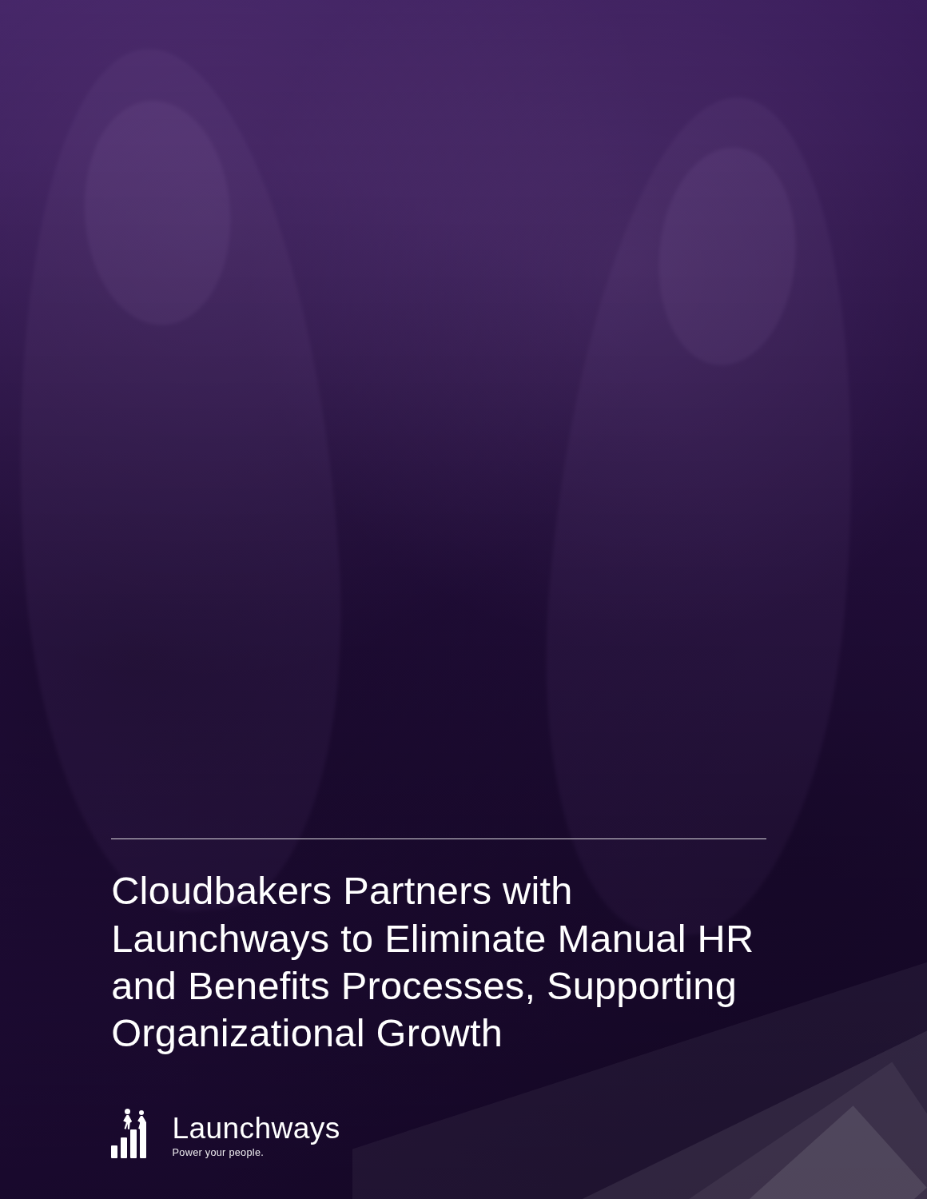Cloudbakers Partners with Launchways to Eliminate Manual HR and Benefits Processes, Supporting Organizational Growth
Launchways
Power your people.